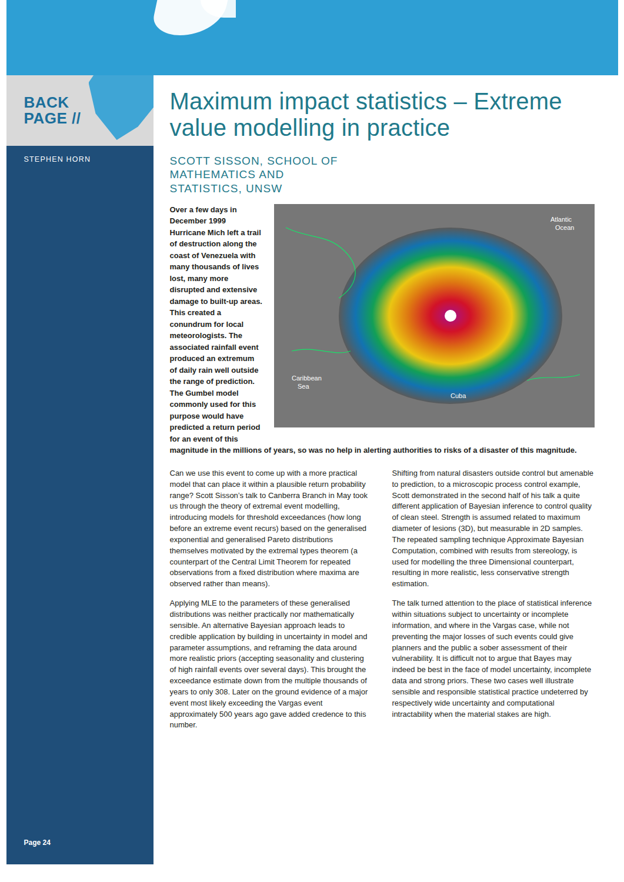BACK
PAGE //
Stephen Horn
Page 24
Maximum impact statistics – Extreme value modelling in practice
Scott Sisson, School of Mathematics and Statistics, UNSW
Over a few days in December 1999 Hurricane Mich left a trail of destruction along the coast of Venezuela with many thousands of lives lost, many more disrupted and extensive damage to built-up areas. This created a conundrum for local meteorologists. The associated rainfall event produced an extremum of daily rain well outside the range of prediction. The Gumbel model commonly used for this purpose would have predicted a return period for an event of this magnitude in the millions of years, so was no help in alerting authorities to risks of a disaster of this magnitude.
Can we use this event to come up with a more practical model that can place it within a plausible return probability range? Scott Sisson’s talk to Canberra Branch in May took us through the theory of extremal event modelling, introducing models for threshold exceedances (how long before an extreme event recurs) based on the generalised exponential and generalised Pareto distributions themselves motivated by the extremal types theorem (a counterpart of the Central Limit Theorem for repeated observations from a fixed distribution where maxima are observed rather than means).
Applying MLE to the parameters of these generalised distributions was neither practically nor mathematically sensible. An alternative Bayesian approach leads to credible application by building in uncertainty in model and parameter assumptions, and reframing the data around more realistic priors (accepting seasonality and clustering of high rainfall events over several days). This brought the exceedance estimate down from the multiple thousands of years to only 308. Later on the ground evidence of a major event most likely exceeding the Vargas event approximately 500 years ago gave added credence to this number.
Shifting from natural disasters outside control but amenable to prediction, to a microscopic process control example, Scott demonstrated in the second half of his talk a quite different application of Bayesian inference to control quality of clean steel. Strength is assumed related to maximum diameter of lesions (3D), but measurable in 2D samples. The repeated sampling technique Approximate Bayesian Computation, combined with results from stereology, is used for modelling the three Dimensional counterpart, resulting in more realistic, less conservative strength estimation.
The talk turned attention to the place of statistical inference within situations subject to uncertainty or incomplete information, and where in the Vargas case, while not preventing the major losses of such events could give planners and the public a sober assessment of their vulnerability. It is difficult not to argue that Bayes may indeed be best in the face of model uncertainty, incomplete data and strong priors. These two cases well illustrate sensible and responsible statistical practice undeterred by respectively wide uncertainty and computational intractability when the material stakes are high.